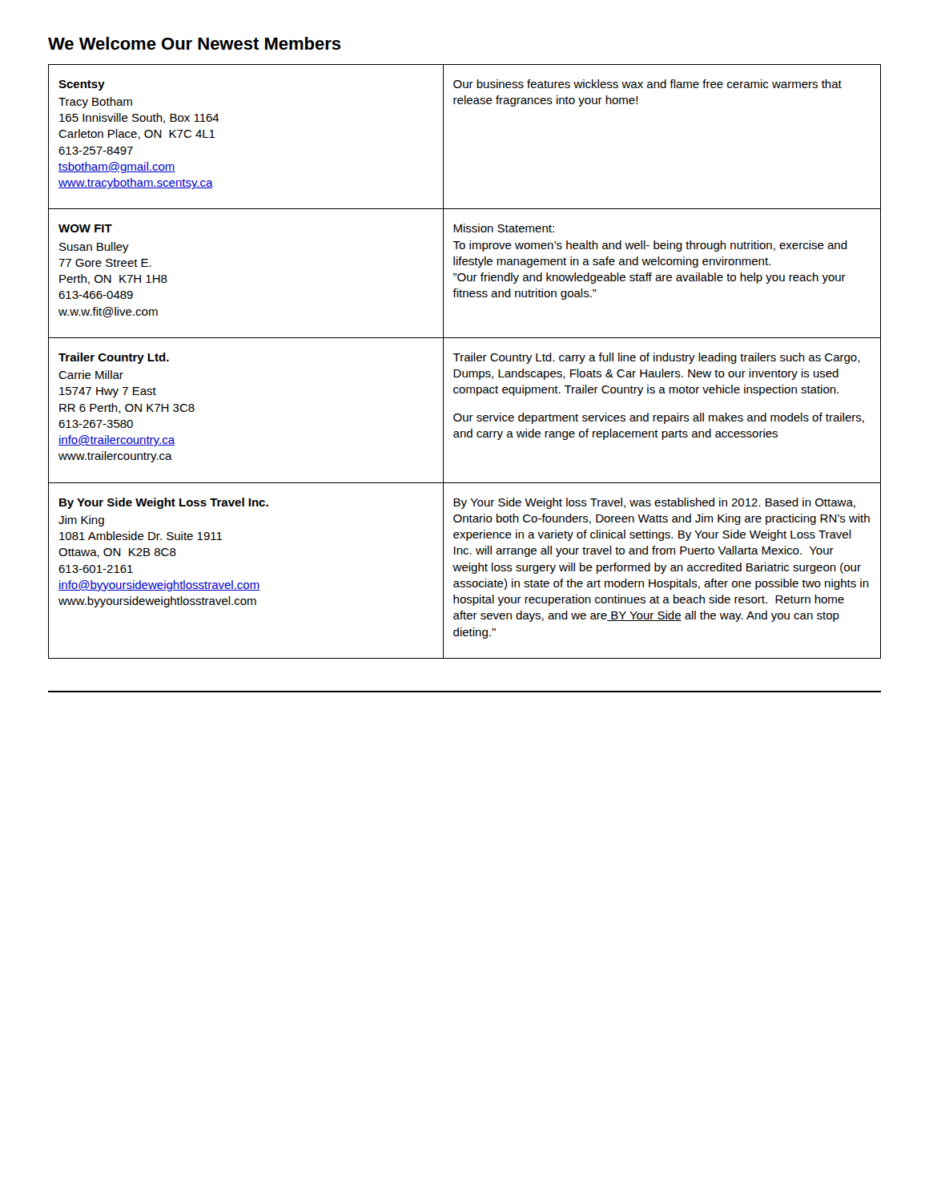We Welcome Our Newest Members
| Scentsy Tracy Botham 165 Innisville South, Box 1164 Carleton Place, ON K7C 4L1 613-257-8497 tsbotham@gmail.com www.tracybotham.scentsy.ca | Our business features wickless wax and flame free ceramic warmers that release fragrances into your home! |
| WOW FIT Susan Bulley 77 Gore Street E. Perth, ON K7H 1H8 613-466-0489 w.w.w.fit@live.com | Mission Statement: To improve women’s health and well- being through nutrition, exercise and lifestyle management in a safe and welcoming environment. ”Our friendly and knowledgeable staff are available to help you reach your fitness and nutrition goals.” |
| Trailer Country Ltd. Carrie Millar 15747 Hwy 7 East RR 6 Perth, ON K7H 3C8 613-267-3580 info@trailercountry.ca www.trailercountry.ca | Trailer Country Ltd. carry a full line of industry leading trailers such as Cargo, Dumps, Landscapes, Floats & Car Haulers. New to our inventory is used compact equipment. Trailer Country is a motor vehicle inspection station. Our service department services and repairs all makes and models of trailers, and carry a wide range of replacement parts and accessories |
| By Your Side Weight Loss Travel Inc. Jim King 1081 Ambleside Dr. Suite 1911 Ottawa, ON K2B 8C8 613-601-2161 info@byyoursideweightlosstravel.com www.byyoursideweightlosstravel.com | By Your Side Weight loss Travel, was established in 2012. Based in Ottawa, Ontario both Co-founders, Doreen Watts and Jim King are practicing RN’s with experience in a variety of clinical settings. By Your Side Weight Loss Travel Inc. will arrange all your travel to and from Puerto Vallarta Mexico. Your weight loss surgery will be performed by an accredited Bariatric surgeon (our associate) in state of the art modern Hospitals, after one possible two nights in hospital your recuperation continues at a beach side resort. Return home after seven days, and we are BY Your Side all the way. And you can stop dieting." |